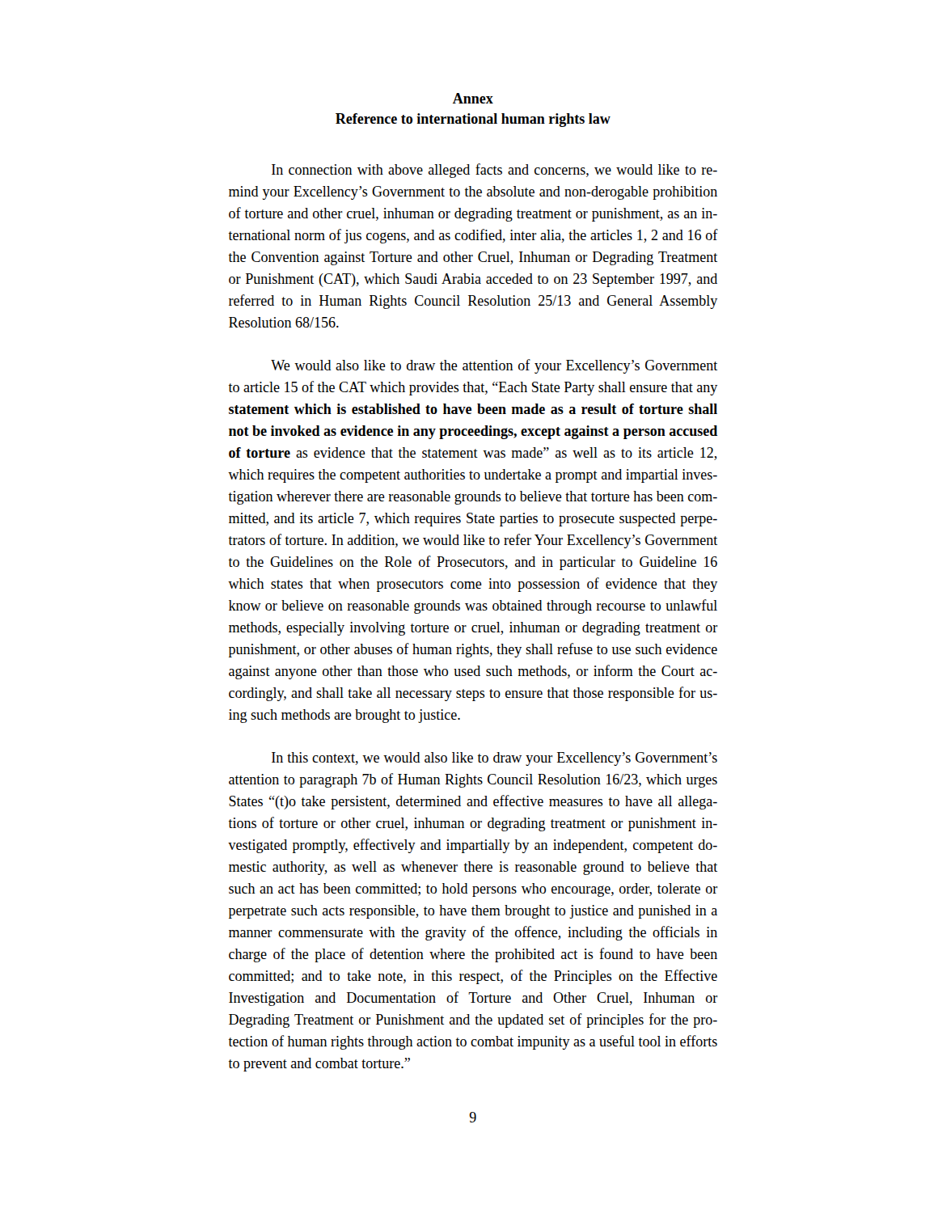Annex Reference to international human rights law
In connection with above alleged facts and concerns, we would like to remind your Excellency’s Government to the absolute and non-derogable prohibition of torture and other cruel, inhuman or degrading treatment or punishment, as an international norm of jus cogens, and as codified, inter alia, the articles 1, 2 and 16 of the Convention against Torture and other Cruel, Inhuman or Degrading Treatment or Punishment (CAT), which Saudi Arabia acceded to on 23 September 1997, and referred to in Human Rights Council Resolution 25/13 and General Assembly Resolution 68/156.
We would also like to draw the attention of your Excellency’s Government to article 15 of the CAT which provides that, “Each State Party shall ensure that any statement which is established to have been made as a result of torture shall not be invoked as evidence in any proceedings, except against a person accused of torture as evidence that the statement was made” as well as to its article 12, which requires the competent authorities to undertake a prompt and impartial investigation wherever there are reasonable grounds to believe that torture has been committed, and its article 7, which requires State parties to prosecute suspected perpetrators of torture. In addition, we would like to refer Your Excellency’s Government to the Guidelines on the Role of Prosecutors, and in particular to Guideline 16 which states that when prosecutors come into possession of evidence that they know or believe on reasonable grounds was obtained through recourse to unlawful methods, especially involving torture or cruel, inhuman or degrading treatment or punishment, or other abuses of human rights, they shall refuse to use such evidence against anyone other than those who used such methods, or inform the Court accordingly, and shall take all necessary steps to ensure that those responsible for using such methods are brought to justice.
In this context, we would also like to draw your Excellency’s Government’s attention to paragraph 7b of Human Rights Council Resolution 16/23, which urges States “(t)o take persistent, determined and effective measures to have all allegations of torture or other cruel, inhuman or degrading treatment or punishment investigated promptly, effectively and impartially by an independent, competent domestic authority, as well as whenever there is reasonable ground to believe that such an act has been committed; to hold persons who encourage, order, tolerate or perpetrate such acts responsible, to have them brought to justice and punished in a manner commensurate with the gravity of the offence, including the officials in charge of the place of detention where the prohibited act is found to have been committed; and to take note, in this respect, of the Principles on the Effective Investigation and Documentation of Torture and Other Cruel, Inhuman or Degrading Treatment or Punishment and the updated set of principles for the protection of human rights through action to combat impunity as a useful tool in efforts to prevent and combat torture.”
9